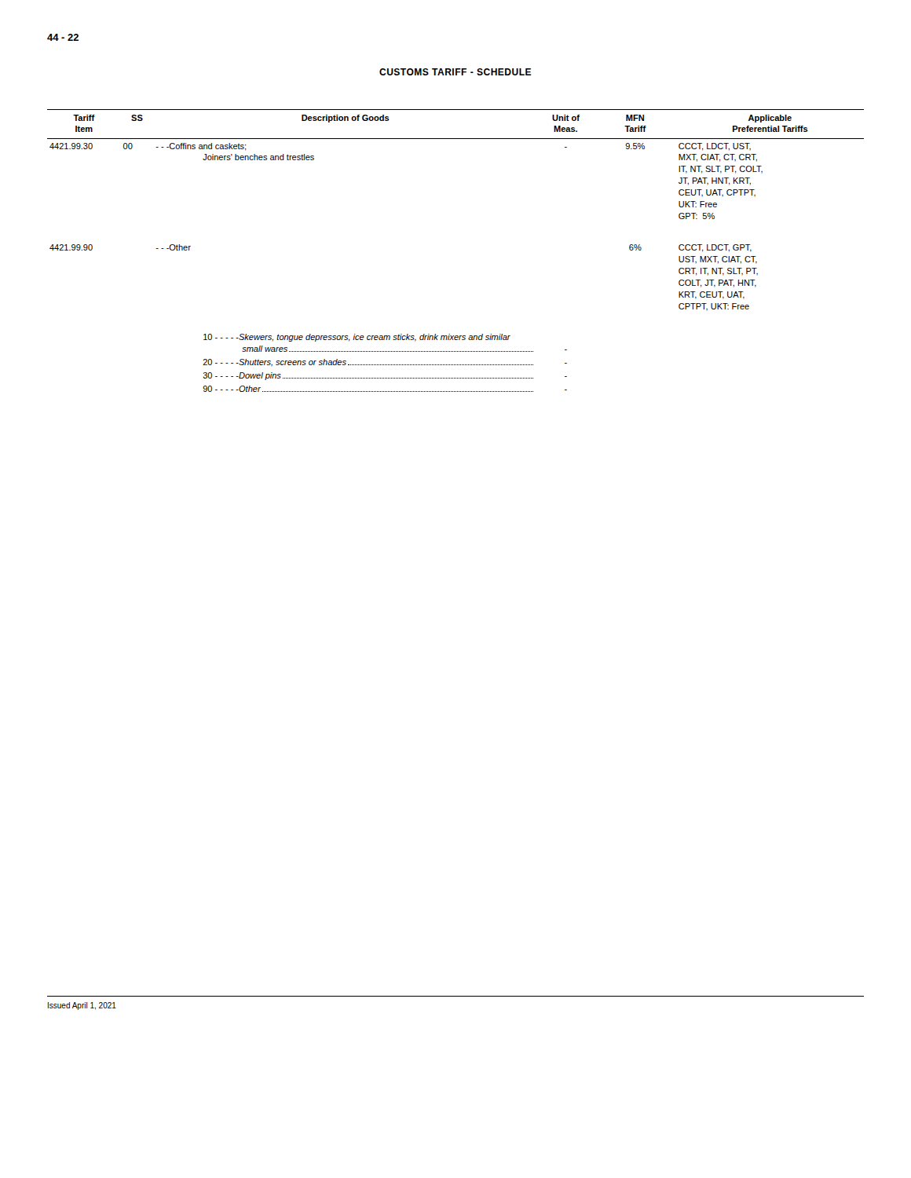44 - 22
CUSTOMS TARIFF - SCHEDULE
| Tariff Item | SS | Description of Goods | Unit of Meas. | MFN Tariff | Applicable Preferential Tariffs |
| --- | --- | --- | --- | --- | --- |
| 4421.99.30 | 00 | - - -Coffins and caskets; Joiners' benches and trestles | - | 9.5% | CCCT, LDCT, UST, MXT, CIAT, CT, CRT, IT, NT, SLT, PT, COLT, JT, PAT, HNT, KRT, CEUT, UAT, CPTPT, UKT: Free GPT: 5% |
| 4421.99.90 | | - - -Other | | 6% | CCCT, LDCT, GPT, UST, MXT, CIAT, CT, CRT, IT, NT, SLT, PT, COLT, JT, PAT, HNT, KRT, CEUT, UAT, CPTPT, UKT: Free |
| | | 10 - - - - - Skewers, tongue depressors, ice cream sticks, drink mixers and similar small wares | - | | |
| | | 20 - - - - - Shutters, screens or shades | - | | |
| | | 30 - - - - - Dowel pins | - | | |
| | | 90 - - - - - Other | - | | |
Issued April 1, 2021